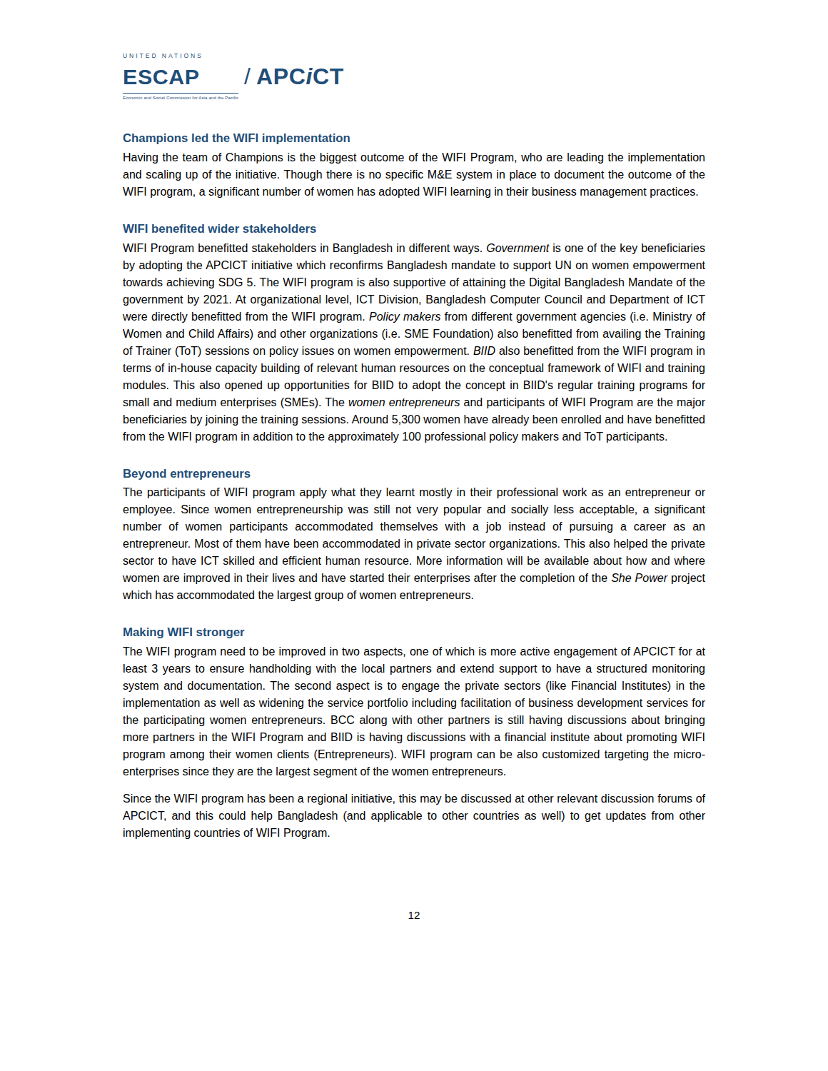UNITED NATIONS ESCAP Economic and Social Commission for Asia and the Pacific / APCi CT
Champions led the WIFI implementation
Having the team of Champions is the biggest outcome of the WIFI Program, who are leading the implementation and scaling up of the initiative. Though there is no specific M&E system in place to document the outcome of the WIFI program, a significant number of women has adopted WIFI learning in their business management practices.
WIFI benefited wider stakeholders
WIFI Program benefitted stakeholders in Bangladesh in different ways. Government is one of the key beneficiaries by adopting the APCICT initiative which reconfirms Bangladesh mandate to support UN on women empowerment towards achieving SDG 5. The WIFI program is also supportive of attaining the Digital Bangladesh Mandate of the government by 2021. At organizational level, ICT Division, Bangladesh Computer Council and Department of ICT were directly benefitted from the WIFI program. Policy makers from different government agencies (i.e. Ministry of Women and Child Affairs) and other organizations (i.e. SME Foundation) also benefitted from availing the Training of Trainer (ToT) sessions on policy issues on women empowerment. BIID also benefitted from the WIFI program in terms of in-house capacity building of relevant human resources on the conceptual framework of WIFI and training modules. This also opened up opportunities for BIID to adopt the concept in BIID's regular training programs for small and medium enterprises (SMEs). The women entrepreneurs and participants of WIFI Program are the major beneficiaries by joining the training sessions. Around 5,300 women have already been enrolled and have benefitted from the WIFI program in addition to the approximately 100 professional policy makers and ToT participants.
Beyond entrepreneurs
The participants of WIFI program apply what they learnt mostly in their professional work as an entrepreneur or employee. Since women entrepreneurship was still not very popular and socially less acceptable, a significant number of women participants accommodated themselves with a job instead of pursuing a career as an entrepreneur. Most of them have been accommodated in private sector organizations. This also helped the private sector to have ICT skilled and efficient human resource. More information will be available about how and where women are improved in their lives and have started their enterprises after the completion of the She Power project which has accommodated the largest group of women entrepreneurs.
Making WIFI stronger
The WIFI program need to be improved in two aspects, one of which is more active engagement of APCICT for at least 3 years to ensure handholding with the local partners and extend support to have a structured monitoring system and documentation. The second aspect is to engage the private sectors (like Financial Institutes) in the implementation as well as widening the service portfolio including facilitation of business development services for the participating women entrepreneurs. BCC along with other partners is still having discussions about bringing more partners in the WIFI Program and BIID is having discussions with a financial institute about promoting WIFI program among their women clients (Entrepreneurs). WIFI program can be also customized targeting the micro-enterprises since they are the largest segment of the women entrepreneurs.
Since the WIFI program has been a regional initiative, this may be discussed at other relevant discussion forums of APCICT, and this could help Bangladesh (and applicable to other countries as well) to get updates from other implementing countries of WIFI Program.
12